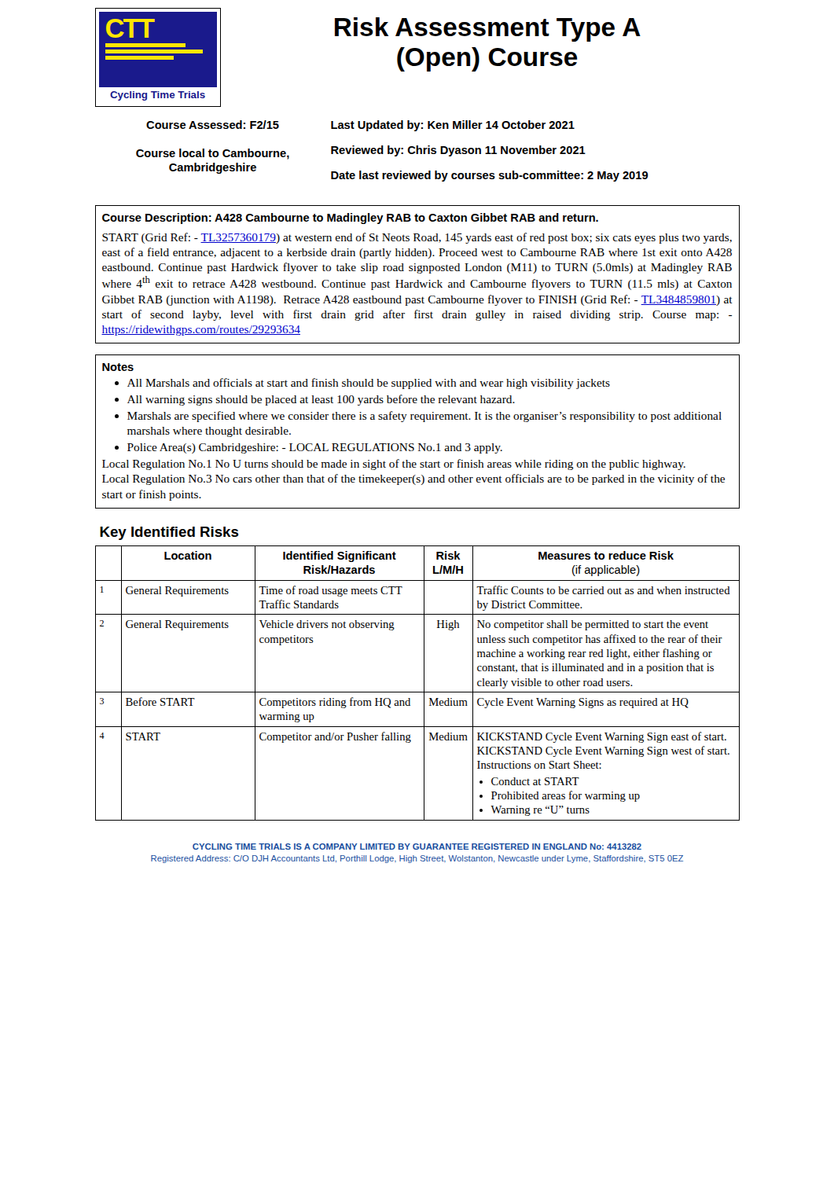CTT
Cycling Time Trials
Risk Assessment Type A
(Open) Course
Course Assessed: F2/15
Course local to Cambourne,
Cambridgeshire
Last Updated by: Ken Miller 14 October 2021
Reviewed by: Chris Dyason 11 November 2021
Date last reviewed by courses sub-committee: 2 May 2019
Course Description: A428 Cambourne to Madingley RAB to Caxton Gibbet RAB and return.
START (Grid Ref: - TL3257360179) at western end of St Neots Road, 145 yards east of red post box; six cats eyes plus two yards, east of a field entrance, adjacent to a kerbside drain (partly hidden). Proceed west to Cambourne RAB where 1st exit onto A428 eastbound. Continue past Hardwick flyover to take slip road signposted London (M11) to TURN (5.0mls) at Madingley RAB where 4th exit to retrace A428 westbound. Continue past Hardwick and Cambourne flyovers to TURN (11.5 mls) at Caxton Gibbet RAB (junction with A1198). Retrace A428 eastbound past Cambourne flyover to FINISH (Grid Ref: - TL3484859801) at start of second layby, level with first drain grid after first drain gulley in raised dividing strip. Course map: - https://ridewithgps.com/routes/29293634
Notes
All Marshals and officials at start and finish should be supplied with and wear high visibility jackets
All warning signs should be placed at least 100 yards before the relevant hazard.
Marshals are specified where we consider there is a safety requirement. It is the organiser’s responsibility to post additional marshals where thought desirable.
Police Area(s) Cambridgeshire: - LOCAL REGULATIONS No.1 and 3 apply.
Local Regulation No.1 No U turns should be made in sight of the start or finish areas while riding on the public highway.
Local Regulation No.3 No cars other than that of the timekeeper(s) and other event officials are to be parked in the vicinity of the start or finish points.
Key Identified Risks
| | Location | Identified Significant Risk/Hazards | Risk L/M/H | Measures to reduce Risk (if applicable) |
| --- | --- | --- | --- | --- |
| 1 | General Requirements | Time of road usage meets CTT Traffic Standards | | Traffic Counts to be carried out as and when instructed by District Committee. |
| 2 | General Requirements | Vehicle drivers not observing competitors | High | No competitor shall be permitted to start the event unless such competitor has affixed to the rear of their machine a working rear red light, either flashing or constant, that is illuminated and in a position that is clearly visible to other road users. |
| 3 | Before START | Competitors riding from HQ and warming up | Medium | Cycle Event Warning Signs as required at HQ |
| 4 | START | Competitor and/or Pusher falling | Medium | KICKSTAND Cycle Event Warning Sign east of start. KICKSTAND Cycle Event Warning Sign west of start. Instructions on Start Sheet: Conduct at START Prohibited areas for warming up Warning re “U” turns |
CYCLING TIME TRIALS IS A COMPANY LIMITED BY GUARANTEE REGISTERED IN ENGLAND No: 4413282
Registered Address: C/O DJH Accountants Ltd, Porthill Lodge, High Street, Wolstanton, Newcastle under Lyme, Staffordshire, ST5 0EZ